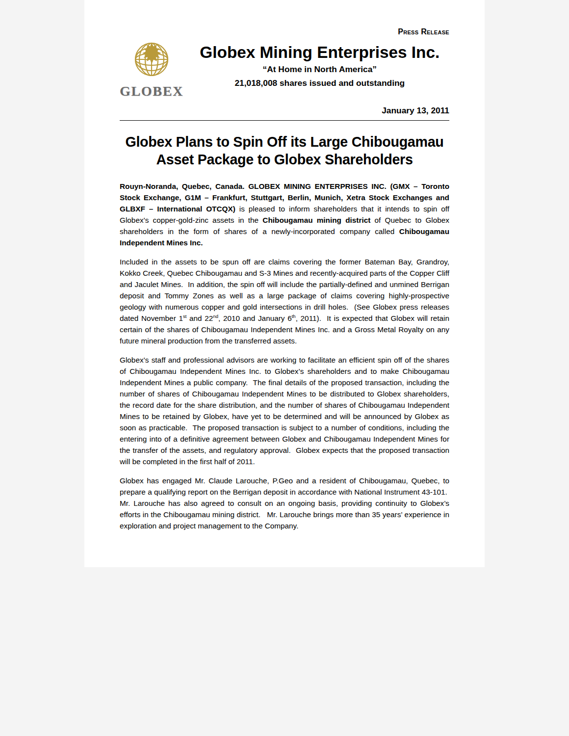Press Release
GLOBEX
Globex Mining Enterprises Inc.
“At Home in North America”
21,018,008 shares issued and outstanding
January 13, 2011
Globex Plans to Spin Off its Large Chibougamau Asset Package to Globex Shareholders
Rouyn-Noranda, Quebec, Canada. GLOBEX MINING ENTERPRISES INC. (GMX – Toronto Stock Exchange, G1M – Frankfurt, Stuttgart, Berlin, Munich, Xetra Stock Exchanges and GLBXF – International OTCQX) is pleased to inform shareholders that it intends to spin off Globex’s copper-gold-zinc assets in the Chibougamau mining district of Quebec to Globex shareholders in the form of shares of a newly-incorporated company called Chibougamau Independent Mines Inc.
Included in the assets to be spun off are claims covering the former Bateman Bay, Grandroy, Kokko Creek, Quebec Chibougamau and S-3 Mines and recently-acquired parts of the Copper Cliff and Jaculet Mines. In addition, the spin off will include the partially-defined and unmined Berrigan deposit and Tommy Zones as well as a large package of claims covering highly-prospective geology with numerous copper and gold intersections in drill holes. (See Globex press releases dated November 1st and 22nd, 2010 and January 6th, 2011). It is expected that Globex will retain certain of the shares of Chibougamau Independent Mines Inc. and a Gross Metal Royalty on any future mineral production from the transferred assets.
Globex’s staff and professional advisors are working to facilitate an efficient spin off of the shares of Chibougamau Independent Mines Inc. to Globex’s shareholders and to make Chibougamau Independent Mines a public company. The final details of the proposed transaction, including the number of shares of Chibougamau Independent Mines to be distributed to Globex shareholders, the record date for the share distribution, and the number of shares of Chibougamau Independent Mines to be retained by Globex, have yet to be determined and will be announced by Globex as soon as practicable. The proposed transaction is subject to a number of conditions, including the entering into of a definitive agreement between Globex and Chibougamau Independent Mines for the transfer of the assets, and regulatory approval. Globex expects that the proposed transaction will be completed in the first half of 2011.
Globex has engaged Mr. Claude Larouche, P.Geo and a resident of Chibougamau, Quebec, to prepare a qualifying report on the Berrigan deposit in accordance with National Instrument 43-101. Mr. Larouche has also agreed to consult on an ongoing basis, providing continuity to Globex’s efforts in the Chibougamau mining district. Mr. Larouche brings more than 35 years’ experience in exploration and project management to the Company.